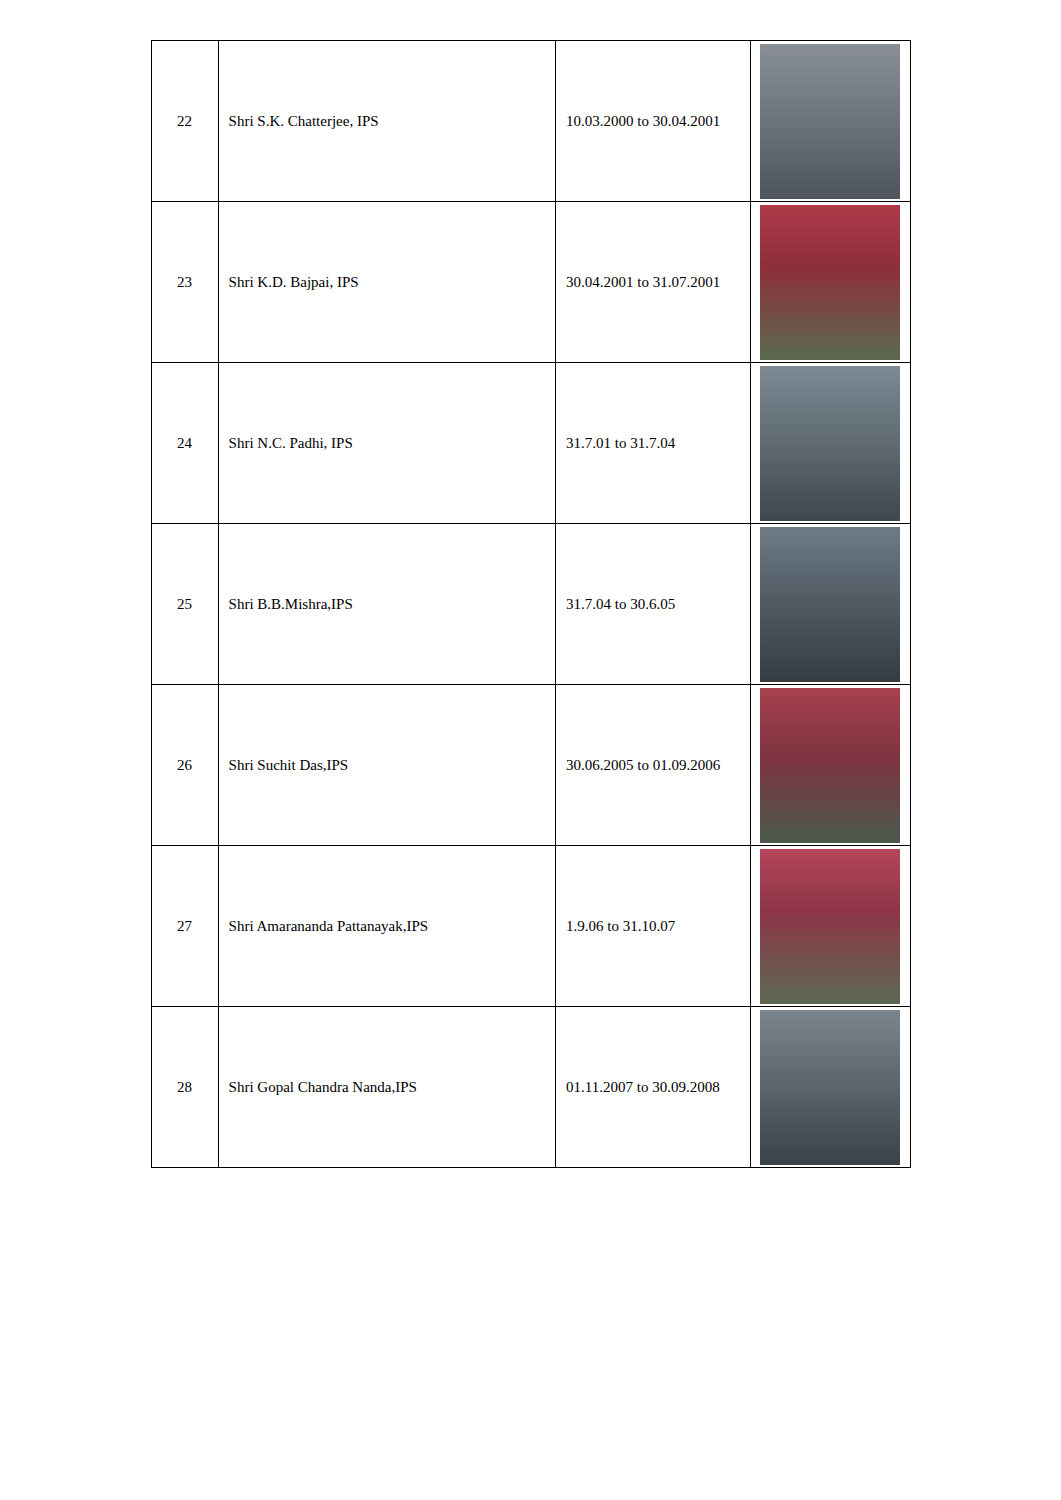| 22 | Shri S.K. Chatterjee, IPS | 10.03.2000 to 30.04.2001 | |
| 23 | Shri K.D. Bajpai, IPS | 30.04.2001 to 31.07.2001 | |
| 24 | Shri N.C. Padhi, IPS | 31.7.01 to 31.7.04 | |
| 25 | Shri B.B.Mishra,IPS | 31.7.04 to 30.6.05 | |
| 26 | Shri Suchit Das,IPS | 30.06.2005 to 01.09.2006 | |
| 27 | Shri Amarananda Pattanayak,IPS | 1.9.06 to 31.10.07 | |
| 28 | Shri Gopal Chandra Nanda,IPS | 01.11.2007 to 30.09.2008 | |